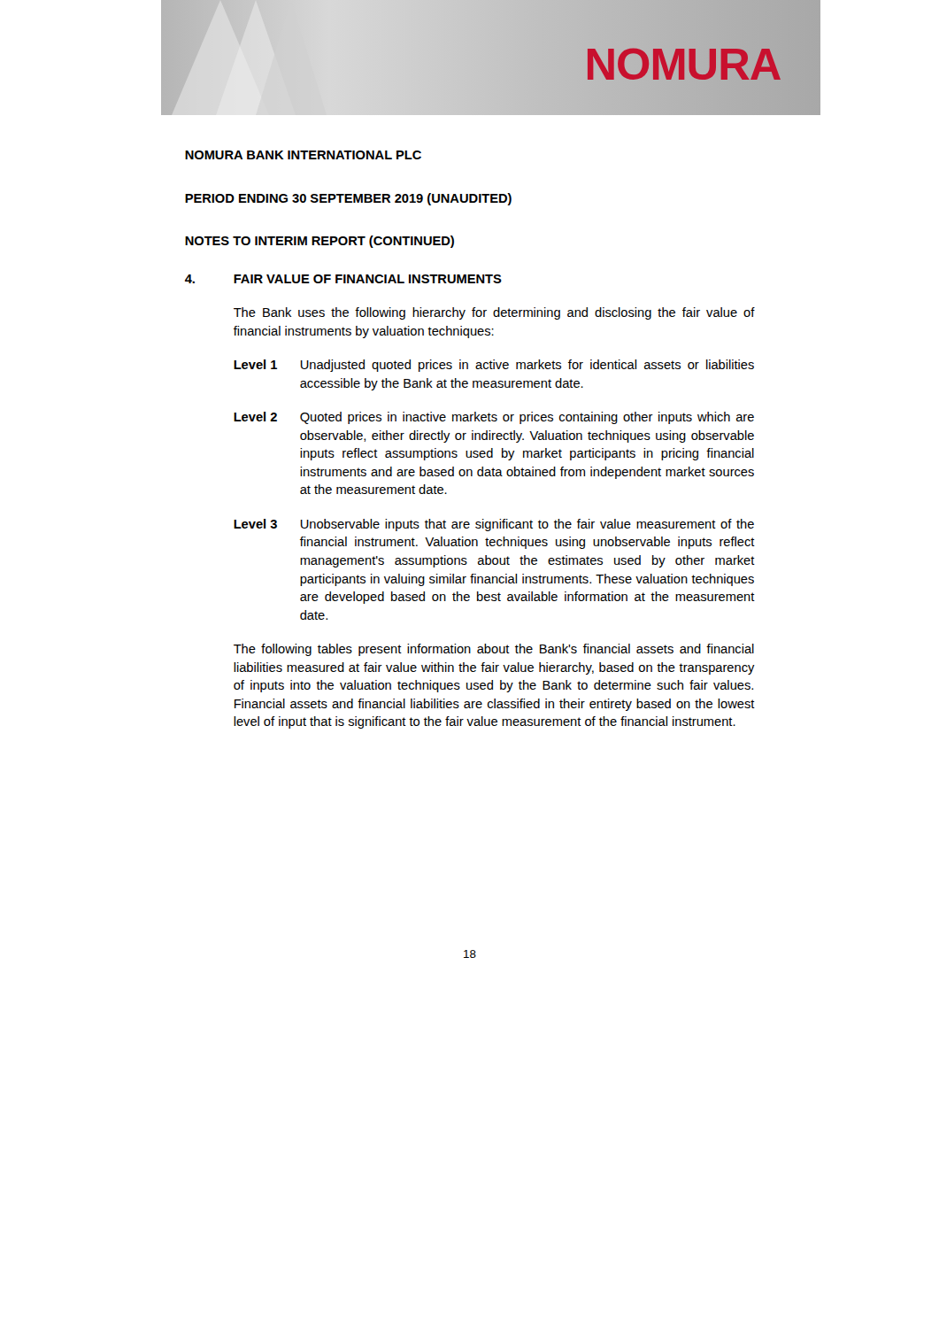NOMURA
NOMURA BANK INTERNATIONAL PLC
PERIOD ENDING 30 SEPTEMBER 2019 (UNAUDITED)
NOTES TO INTERIM REPORT (CONTINUED)
4.
FAIR VALUE OF FINANCIAL INSTRUMENTS
The Bank uses the following hierarchy for determining and disclosing the fair value of financial instruments by valuation techniques:
Level 1
Unadjusted quoted prices in active markets for identical assets or liabilities accessible by the Bank at the measurement date.
Level 2
Quoted prices in inactive markets or prices containing other inputs which are observable, either directly or indirectly. Valuation techniques using observable inputs reflect assumptions used by market participants in pricing financial instruments and are based on data obtained from independent market sources at the measurement date.
Level 3
Unobservable inputs that are significant to the fair value measurement of the financial instrument. Valuation techniques using unobservable inputs reflect management's assumptions about the estimates used by other market participants in valuing similar financial instruments. These valuation techniques are developed based on the best available information at the measurement date.
The following tables present information about the Bank's financial assets and financial liabilities measured at fair value within the fair value hierarchy, based on the transparency of inputs into the valuation techniques used by the Bank to determine such fair values. Financial assets and financial liabilities are classified in their entirety based on the lowest level of input that is significant to the fair value measurement of the financial instrument.
18